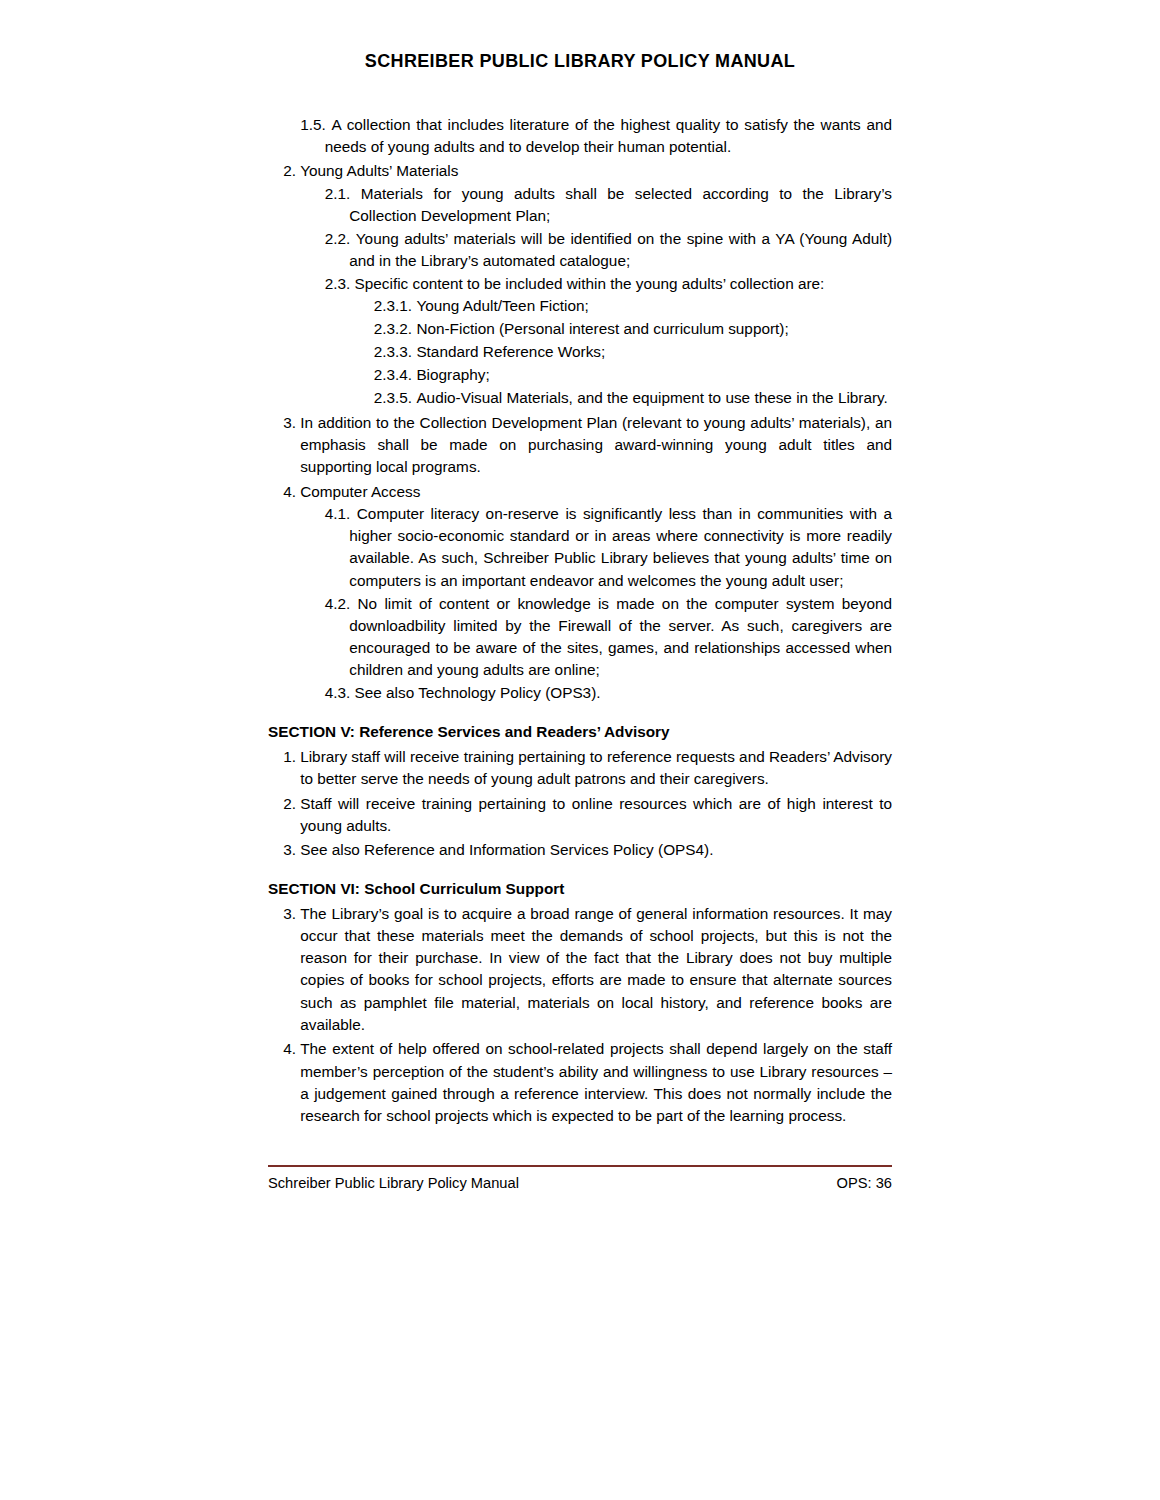SCHREIBER PUBLIC LIBRARY POLICY MANUAL
1.5. A collection that includes literature of the highest quality to satisfy the wants and needs of young adults and to develop their human potential.
Young Adults’ Materials
2.1. Materials for young adults shall be selected according to the Library’s Collection Development Plan;
2.2. Young adults’ materials will be identified on the spine with a YA (Young Adult) and in the Library’s automated catalogue;
2.3. Specific content to be included within the young adults’ collection are:
2.3.1. Young Adult/Teen Fiction;
2.3.2. Non-Fiction (Personal interest and curriculum support);
2.3.3. Standard Reference Works;
2.3.4. Biography;
2.3.5. Audio-Visual Materials, and the equipment to use these in the Library.
In addition to the Collection Development Plan (relevant to young adults’ materials), an emphasis shall be made on purchasing award-winning young adult titles and supporting local programs.
Computer Access
4.1. Computer literacy on-reserve is significantly less than in communities with a higher socio-economic standard or in areas where connectivity is more readily available. As such, Schreiber Public Library believes that young adults’ time on computers is an important endeavor and welcomes the young adult user;
4.2. No limit of content or knowledge is made on the computer system beyond downloadbility limited by the Firewall of the server. As such, caregivers are encouraged to be aware of the sites, games, and relationships accessed when children and young adults are online;
4.3. See also Technology Policy (OPS3).
SECTION V: Reference Services and Readers’ Advisory
Library staff will receive training pertaining to reference requests and Readers’ Advisory to better serve the needs of young adult patrons and their caregivers.
Staff will receive training pertaining to online resources which are of high interest to young adults.
See also Reference and Information Services Policy (OPS4).
SECTION VI: School Curriculum Support
The Library’s goal is to acquire a broad range of general information resources. It may occur that these materials meet the demands of school projects, but this is not the reason for their purchase. In view of the fact that the Library does not buy multiple copies of books for school projects, efforts are made to ensure that alternate sources such as pamphlet file material, materials on local history, and reference books are available.
The extent of help offered on school-related projects shall depend largely on the staff member’s perception of the student’s ability and willingness to use Library resources – a judgement gained through a reference interview. This does not normally include the research for school projects which is expected to be part of the learning process.
Schreiber Public Library Policy Manual OPS: 36